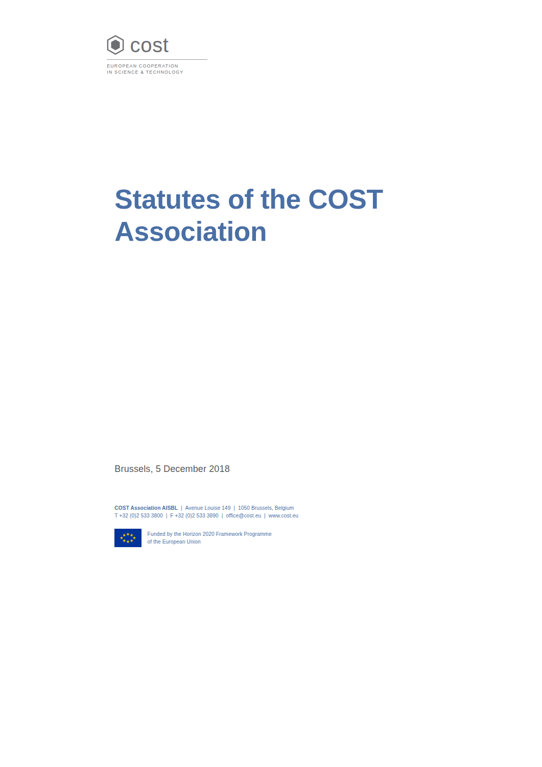cost
European Cooperation
in Science & Technology
Statutes of the COST Association
Brussels, 5 December 2018
COST Association AISBL | Avenue Louise 149 | 1050 Brussels, Belgium
T +32 (0)2 533 3800 | F +32 (0)2 533 3890 | office@cost.eu | www.cost.eu
Funded by the Horizon 2020 Framework Programme
of the European Union